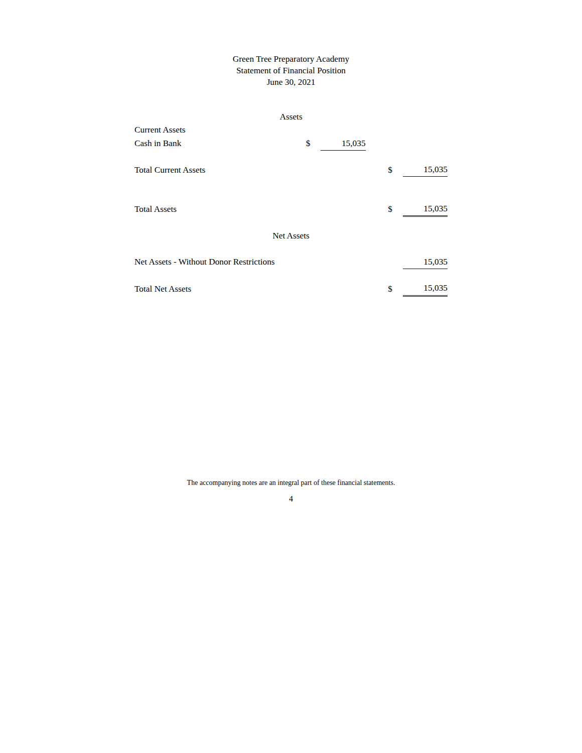Green Tree Preparatory Academy
Statement of Financial Position
June 30, 2021
| Assets |
| Current Assets | | | | | |
| Cash in Bank | $ | 15,035 | | | |
| Total Current Assets | | | | $ | 15,035 |
| Total Assets | | | | $ | 15,035 |
| Net Assets |
| Net Assets - Without Donor Restrictions | | | | | 15,035 |
| Total Net Assets | | | | $ | 15,035 |
The accompanying notes are an integral part of these financial statements.
4